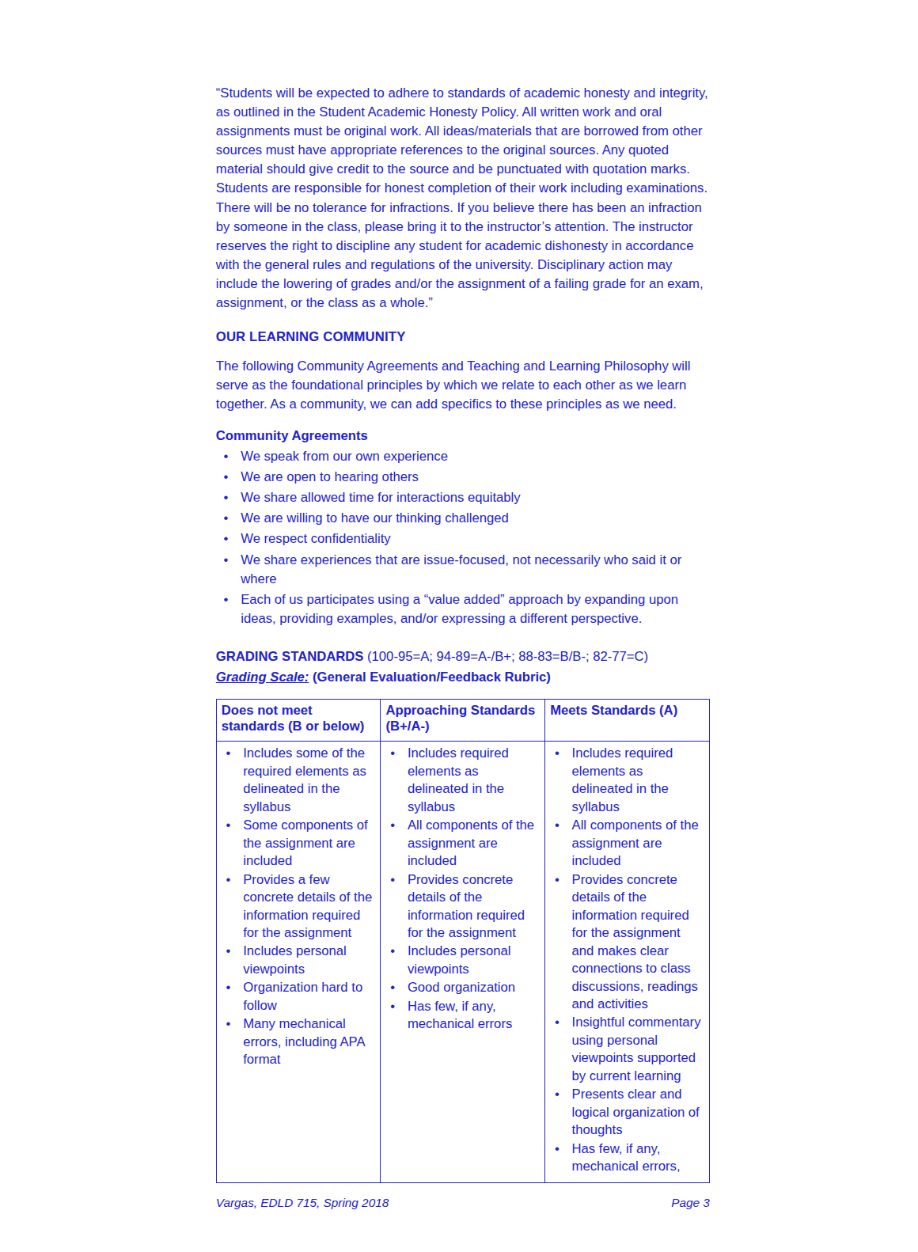“Students will be expected to adhere to standards of academic honesty and integrity, as outlined in the Student Academic Honesty Policy. All written work and oral assignments must be original work. All ideas/materials that are borrowed from other sources must have appropriate references to the original sources. Any quoted material should give credit to the source and be punctuated with quotation marks. Students are responsible for honest completion of their work including examinations. There will be no tolerance for infractions. If you believe there has been an infraction by someone in the class, please bring it to the instructor’s attention. The instructor reserves the right to discipline any student for academic dishonesty in accordance with the general rules and regulations of the university. Disciplinary action may include the lowering of grades and/or the assignment of a failing grade for an exam, assignment, or the class as a whole.”
OUR LEARNING COMMUNITY
The following Community Agreements and Teaching and Learning Philosophy will serve as the foundational principles by which we relate to each other as we learn together. As a community, we can add specifics to these principles as we need.
Community Agreements
We speak from our own experience
We are open to hearing others
We share allowed time for interactions equitably
We are willing to have our thinking challenged
We respect confidentiality
We share experiences that are issue-focused, not necessarily who said it or where
Each of us participates using a “value added” approach by expanding upon ideas, providing examples, and/or expressing a different perspective.
GRADING STANDARDS (100-95=A; 94-89=A-/B+; 88-83=B/B-; 82-77=C)
Grading Scale: (General Evaluation/Feedback Rubric)
| Does not meet standards (B or below) | Approaching Standards (B+/A-) | Meets Standards (A) |
| --- | --- | --- |
| Includes some of the required elements as delineated in the syllabus Some components of the assignment are included Provides a few concrete details of the information required for the assignment Includes personal viewpoints Organization hard to follow Many mechanical errors, including APA format | Includes required elements as delineated in the syllabus All components of the assignment are included Provides concrete details of the information required for the assignment Includes personal viewpoints Good organization Has few, if any, mechanical errors | Includes required elements as delineated in the syllabus All components of the assignment are included Provides concrete details of the information required for the assignment and makes clear connections to class discussions, readings and activities Insightful commentary using personal viewpoints supported by current learning Presents clear and logical organization of thoughts Has few, if any, mechanical errors, |
Vargas, EDLD 715, Spring 2018 Page 3